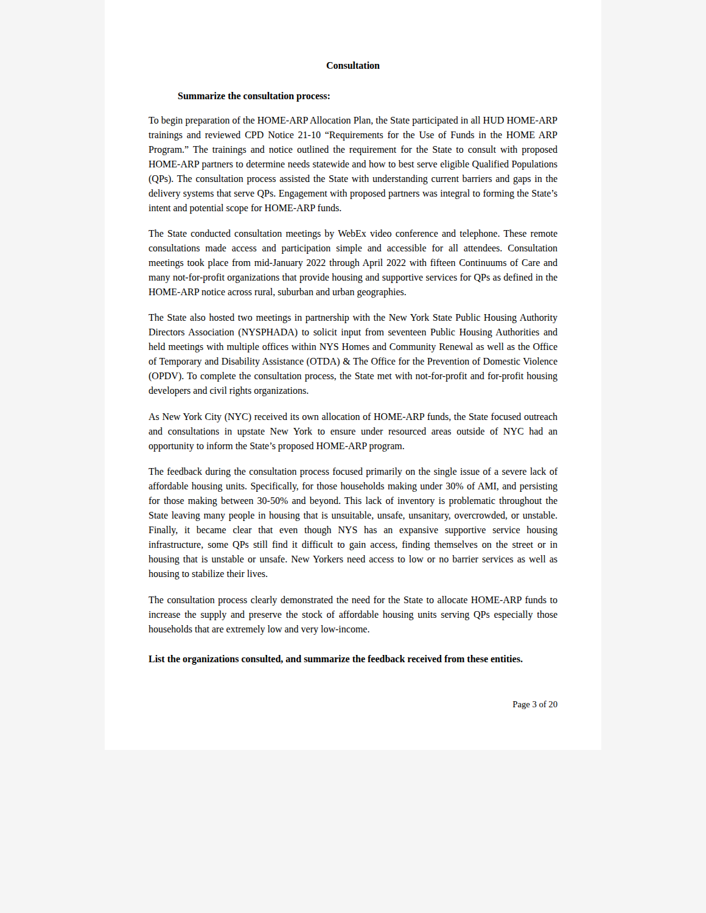Consultation
Summarize the consultation process:
To begin preparation of the HOME-ARP Allocation Plan, the State participated in all HUD HOME-ARP trainings and reviewed CPD Notice 21-10 “Requirements for the Use of Funds in the HOME ARP Program.” The trainings and notice outlined the requirement for the State to consult with proposed HOME-ARP partners to determine needs statewide and how to best serve eligible Qualified Populations (QPs). The consultation process assisted the State with understanding current barriers and gaps in the delivery systems that serve QPs. Engagement with proposed partners was integral to forming the State’s intent and potential scope for HOME-ARP funds.
The State conducted consultation meetings by WebEx video conference and telephone. These remote consultations made access and participation simple and accessible for all attendees. Consultation meetings took place from mid-January 2022 through April 2022 with fifteen Continuums of Care and many not-for-profit organizations that provide housing and supportive services for QPs as defined in the HOME-ARP notice across rural, suburban and urban geographies.
The State also hosted two meetings in partnership with the New York State Public Housing Authority Directors Association (NYSPHADA) to solicit input from seventeen Public Housing Authorities and held meetings with multiple offices within NYS Homes and Community Renewal as well as the Office of Temporary and Disability Assistance (OTDA) & The Office for the Prevention of Domestic Violence (OPDV). To complete the consultation process, the State met with not-for-profit and for-profit housing developers and civil rights organizations.
As New York City (NYC) received its own allocation of HOME-ARP funds, the State focused outreach and consultations in upstate New York to ensure under resourced areas outside of NYC had an opportunity to inform the State’s proposed HOME-ARP program.
The feedback during the consultation process focused primarily on the single issue of a severe lack of affordable housing units. Specifically, for those households making under 30% of AMI, and persisting for those making between 30-50% and beyond. This lack of inventory is problematic throughout the State leaving many people in housing that is unsuitable, unsafe, unsanitary, overcrowded, or unstable. Finally, it became clear that even though NYS has an expansive supportive service housing infrastructure, some QPs still find it difficult to gain access, finding themselves on the street or in housing that is unstable or unsafe. New Yorkers need access to low or no barrier services as well as housing to stabilize their lives.
The consultation process clearly demonstrated the need for the State to allocate HOME-ARP funds to increase the supply and preserve the stock of affordable housing units serving QPs especially those households that are extremely low and very low-income.
List the organizations consulted, and summarize the feedback received from these entities.
Page 3 of 20